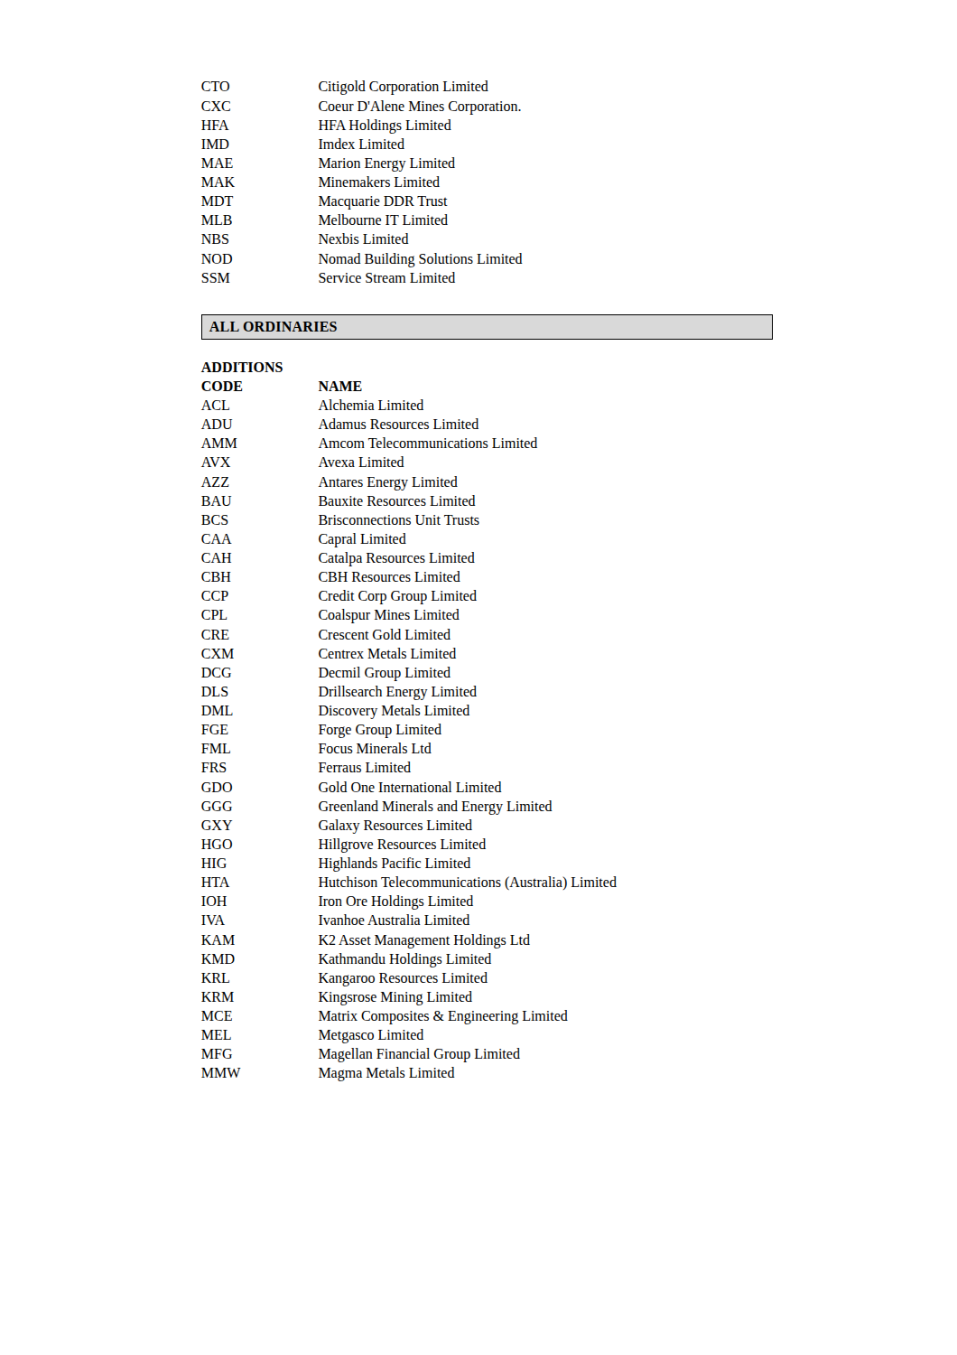| CTO | Citigold Corporation Limited |
| CXC | Coeur D'Alene Mines Corporation. |
| HFA | HFA Holdings Limited |
| IMD | Imdex Limited |
| MAE | Marion Energy Limited |
| MAK | Minemakers Limited |
| MDT | Macquarie DDR Trust |
| MLB | Melbourne IT Limited |
| NBS | Nexbis Limited |
| NOD | Nomad Building Solutions Limited |
| SSM | Service Stream Limited |
ALL ORDINARIES
ADDITIONS
| CODE | NAME |
| ACL | Alchemia Limited |
| ADU | Adamus Resources Limited |
| AMM | Amcom Telecommunications Limited |
| AVX | Avexa Limited |
| AZZ | Antares Energy Limited |
| BAU | Bauxite Resources Limited |
| BCS | Brisconnections Unit Trusts |
| CAA | Capral Limited |
| CAH | Catalpa Resources Limited |
| CBH | CBH Resources Limited |
| CCP | Credit Corp Group Limited |
| CPL | Coalspur Mines Limited |
| CRE | Crescent Gold Limited |
| CXM | Centrex Metals Limited |
| DCG | Decmil Group Limited |
| DLS | Drillsearch Energy Limited |
| DML | Discovery Metals Limited |
| FGE | Forge Group Limited |
| FML | Focus Minerals Ltd |
| FRS | Ferraus Limited |
| GDO | Gold One International Limited |
| GGG | Greenland Minerals and Energy Limited |
| GXY | Galaxy Resources Limited |
| HGO | Hillgrove Resources Limited |
| HIG | Highlands Pacific Limited |
| HTA | Hutchison Telecommunications (Australia) Limited |
| IOH | Iron Ore Holdings Limited |
| IVA | Ivanhoe Australia Limited |
| KAM | K2 Asset Management Holdings Ltd |
| KMD | Kathmandu Holdings Limited |
| KRL | Kangaroo Resources Limited |
| KRM | Kingsrose Mining Limited |
| MCE | Matrix Composites & Engineering Limited |
| MEL | Metgasco Limited |
| MFG | Magellan Financial Group Limited |
| MMW | Magma Metals Limited |